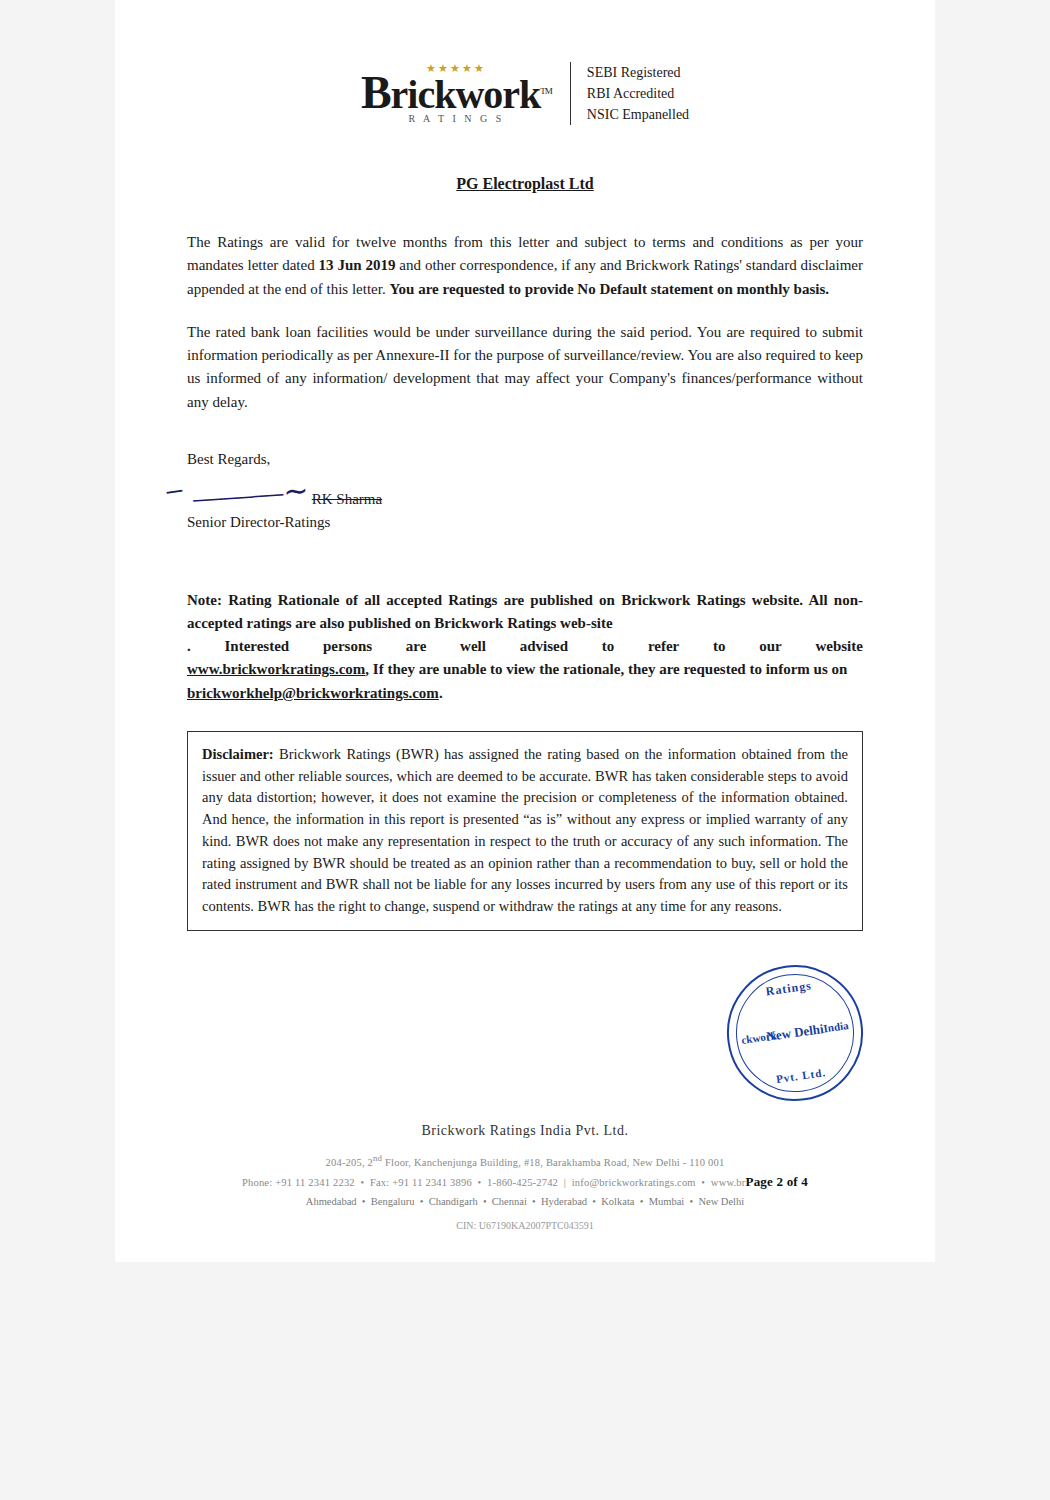★★★★★
BrickworkTM
R A T I N G S
SEBI Registered
RBI Accredited
NSIC Empanelled
PG Electroplast Ltd
The Ratings are valid for twelve months from this letter and subject to terms and conditions as per your mandates letter dated 13 Jun 2019 and other correspondence, if any and Brickwork Ratings' standard disclaimer appended at the end of this letter. You are requested to provide No Default statement on monthly basis.
The rated bank loan facilities would be under surveillance during the said period. You are required to submit information periodically as per Annexure-II for the purpose of surveillance/review. You are also required to keep us informed of any information/ development that may affect your Company's finances/performance without any delay.
Best Regards,
−
———∼
RK Sharma
Senior Director-Ratings
Note: Rating Rationale of all accepted Ratings are published on Brickwork Ratings website. All non-accepted ratings are also published on Brickwork Ratings web-site . Interested persons are well advised to refer to our website www.brickworkratings.com, If they are unable to view the rationale, they are requested to inform us on brickworkhelp@brickworkratings.com.
Disclaimer: Brickwork Ratings (BWR) has assigned the rating based on the information obtained from the issuer and other reliable sources, which are deemed to be accurate. BWR has taken considerable steps to avoid any data distortion; however, it does not examine the precision or completeness of the information obtained. And hence, the information in this report is presented “as is” without any express or implied warranty of any kind. BWR does not make any representation in respect to the truth or accuracy of any such information. The rating assigned by BWR should be treated as an opinion rather than a recommendation to buy, sell or hold the rated instrument and BWR shall not be liable for any losses incurred by users from any use of this report or its contents. BWR has the right to change, suspend or withdraw the ratings at any time for any reasons.
Ratings
ckwork
India
New Delhi
Pvt. Ltd.
Brickwork Ratings India Pvt. Ltd.
204-205, 2nd Floor, Kanchenjunga Building, #18, Barakhamba Road, New Delhi - 110 001
Phone: +91 11 2341 2232 • Fax: +91 11 2341 3896 • 1-860-425-2742 | info@brickworkratings.com • www.brPage 2 of 4
Ahmedabad • Bengaluru • Chandigarh • Chennai • Hyderabad • Kolkata • Mumbai • New Delhi
CIN: U67190KA2007PTC043591